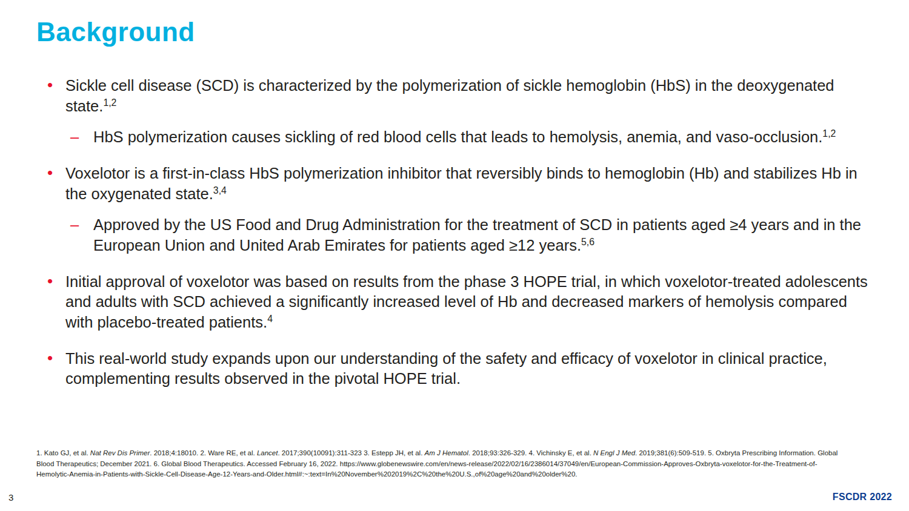Background
Sickle cell disease (SCD) is characterized by the polymerization of sickle hemoglobin (HbS) in the deoxygenated state.1,2
HbS polymerization causes sickling of red blood cells that leads to hemolysis, anemia, and vaso-occlusion.1,2
Voxelotor is a first-in-class HbS polymerization inhibitor that reversibly binds to hemoglobin (Hb) and stabilizes Hb in the oxygenated state.3,4
Approved by the US Food and Drug Administration for the treatment of SCD in patients aged ≥4 years and in the European Union and United Arab Emirates for patients aged ≥12 years.5,6
Initial approval of voxelotor was based on results from the phase 3 HOPE trial, in which voxelotor-treated adolescents and adults with SCD achieved a significantly increased level of Hb and decreased markers of hemolysis compared with placebo-treated patients.4
This real-world study expands upon our understanding of the safety and efficacy of voxelotor in clinical practice, complementing results observed in the pivotal HOPE trial.
1. Kato GJ, et al. Nat Rev Dis Primer. 2018;4:18010. 2. Ware RE, et al. Lancet. 2017;390(10091):311-323 3. Estepp JH, et al. Am J Hematol. 2018;93:326-329. 4. Vichinsky E, et al. N Engl J Med. 2019;381(6):509-519. 5. Oxbryta Prescribing Information. Global Blood Therapeutics; December 2021. 6. Global Blood Therapeutics. Accessed February 16, 2022. https://www.globenewswire.com/en/news-release/2022/02/16/2386014/37049/en/European-Commission-Approves-Oxbryta-voxelotor-for-the-Treatment-of-Hemolytic-Anemia-in-Patients-with-Sickle-Cell-Disease-Age-12-Years-and-Older.html#:~:text=In%20November%202019%2C%20the%20U.S.,of%20age%20and%20older%20.
3
FSCDR 2022